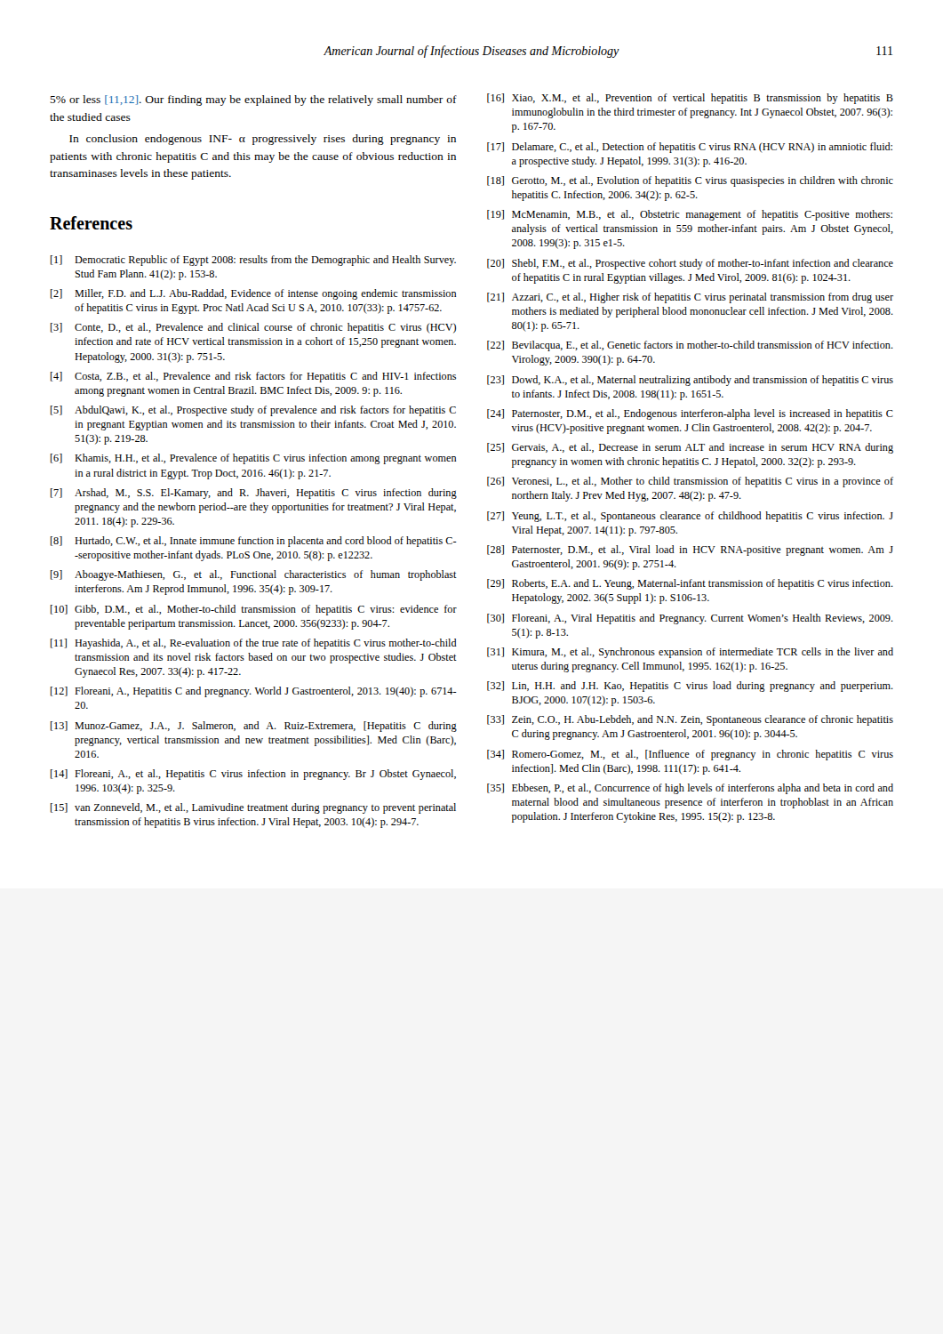American Journal of Infectious Diseases and Microbiology 111
5% or less [11,12]. Our finding may be explained by the relatively small number of the studied cases
In conclusion endogenous INF- α progressively rises during pregnancy in patients with chronic hepatitis C and this may be the cause of obvious reduction in transaminases levels in these patients.
References
[1] Democratic Republic of Egypt 2008: results from the Demographic and Health Survey. Stud Fam Plann. 41(2): p. 153-8.
[2] Miller, F.D. and L.J. Abu-Raddad, Evidence of intense ongoing endemic transmission of hepatitis C virus in Egypt. Proc Natl Acad Sci U S A, 2010. 107(33): p. 14757-62.
[3] Conte, D., et al., Prevalence and clinical course of chronic hepatitis C virus (HCV) infection and rate of HCV vertical transmission in a cohort of 15,250 pregnant women. Hepatology, 2000. 31(3): p. 751-5.
[4] Costa, Z.B., et al., Prevalence and risk factors for Hepatitis C and HIV-1 infections among pregnant women in Central Brazil. BMC Infect Dis, 2009. 9: p. 116.
[5] AbdulQawi, K., et al., Prospective study of prevalence and risk factors for hepatitis C in pregnant Egyptian women and its transmission to their infants. Croat Med J, 2010. 51(3): p. 219-28.
[6] Khamis, H.H., et al., Prevalence of hepatitis C virus infection among pregnant women in a rural district in Egypt. Trop Doct, 2016. 46(1): p. 21-7.
[7] Arshad, M., S.S. El-Kamary, and R. Jhaveri, Hepatitis C virus infection during pregnancy and the newborn period--are they opportunities for treatment? J Viral Hepat, 2011. 18(4): p. 229-36.
[8] Hurtado, C.W., et al., Innate immune function in placenta and cord blood of hepatitis C--seropositive mother-infant dyads. PLoS One, 2010. 5(8): p. e12232.
[9] Aboagye-Mathiesen, G., et al., Functional characteristics of human trophoblast interferons. Am J Reprod Immunol, 1996. 35(4): p. 309-17.
[10] Gibb, D.M., et al., Mother-to-child transmission of hepatitis C virus: evidence for preventable peripartum transmission. Lancet, 2000. 356(9233): p. 904-7.
[11] Hayashida, A., et al., Re-evaluation of the true rate of hepatitis C virus mother-to-child transmission and its novel risk factors based on our two prospective studies. J Obstet Gynaecol Res, 2007. 33(4): p. 417-22.
[12] Floreani, A., Hepatitis C and pregnancy. World J Gastroenterol, 2013. 19(40): p. 6714-20.
[13] Munoz-Gamez, J.A., J. Salmeron, and A. Ruiz-Extremera, [Hepatitis C during pregnancy, vertical transmission and new treatment possibilities]. Med Clin (Barc), 2016.
[14] Floreani, A., et al., Hepatitis C virus infection in pregnancy. Br J Obstet Gynaecol, 1996. 103(4): p. 325-9.
[15] van Zonneveld, M., et al., Lamivudine treatment during pregnancy to prevent perinatal transmission of hepatitis B virus infection. J Viral Hepat, 2003. 10(4): p. 294-7.
[16] Xiao, X.M., et al., Prevention of vertical hepatitis B transmission by hepatitis B immunoglobulin in the third trimester of pregnancy. Int J Gynaecol Obstet, 2007. 96(3): p. 167-70.
[17] Delamare, C., et al., Detection of hepatitis C virus RNA (HCV RNA) in amniotic fluid: a prospective study. J Hepatol, 1999. 31(3): p. 416-20.
[18] Gerotto, M., et al., Evolution of hepatitis C virus quasispecies in children with chronic hepatitis C. Infection, 2006. 34(2): p. 62-5.
[19] McMenamin, M.B., et al., Obstetric management of hepatitis C-positive mothers: analysis of vertical transmission in 559 mother-infant pairs. Am J Obstet Gynecol, 2008. 199(3): p. 315 e1-5.
[20] Shebl, F.M., et al., Prospective cohort study of mother-to-infant infection and clearance of hepatitis C in rural Egyptian villages. J Med Virol, 2009. 81(6): p. 1024-31.
[21] Azzari, C., et al., Higher risk of hepatitis C virus perinatal transmission from drug user mothers is mediated by peripheral blood mononuclear cell infection. J Med Virol, 2008. 80(1): p. 65-71.
[22] Bevilacqua, E., et al., Genetic factors in mother-to-child transmission of HCV infection. Virology, 2009. 390(1): p. 64-70.
[23] Dowd, K.A., et al., Maternal neutralizing antibody and transmission of hepatitis C virus to infants. J Infect Dis, 2008. 198(11): p. 1651-5.
[24] Paternoster, D.M., et al., Endogenous interferon-alpha level is increased in hepatitis C virus (HCV)-positive pregnant women. J Clin Gastroenterol, 2008. 42(2): p. 204-7.
[25] Gervais, A., et al., Decrease in serum ALT and increase in serum HCV RNA during pregnancy in women with chronic hepatitis C. J Hepatol, 2000. 32(2): p. 293-9.
[26] Veronesi, L., et al., Mother to child transmission of hepatitis C virus in a province of northern Italy. J Prev Med Hyg, 2007. 48(2): p. 47-9.
[27] Yeung, L.T., et al., Spontaneous clearance of childhood hepatitis C virus infection. J Viral Hepat, 2007. 14(11): p. 797-805.
[28] Paternoster, D.M., et al., Viral load in HCV RNA-positive pregnant women. Am J Gastroenterol, 2001. 96(9): p. 2751-4.
[29] Roberts, E.A. and L. Yeung, Maternal-infant transmission of hepatitis C virus infection. Hepatology, 2002. 36(5 Suppl 1): p. S106-13.
[30] Floreani, A., Viral Hepatitis and Pregnancy. Current Women’s Health Reviews, 2009. 5(1): p. 8-13.
[31] Kimura, M., et al., Synchronous expansion of intermediate TCR cells in the liver and uterus during pregnancy. Cell Immunol, 1995. 162(1): p. 16-25.
[32] Lin, H.H. and J.H. Kao, Hepatitis C virus load during pregnancy and puerperium. BJOG, 2000. 107(12): p. 1503-6.
[33] Zein, C.O., H. Abu-Lebdeh, and N.N. Zein, Spontaneous clearance of chronic hepatitis C during pregnancy. Am J Gastroenterol, 2001. 96(10): p. 3044-5.
[34] Romero-Gomez, M., et al., [Influence of pregnancy in chronic hepatitis C virus infection]. Med Clin (Barc), 1998. 111(17): p. 641-4.
[35] Ebbesen, P., et al., Concurrence of high levels of interferons alpha and beta in cord and maternal blood and simultaneous presence of interferon in trophoblast in an African population. J Interferon Cytokine Res, 1995. 15(2): p. 123-8.